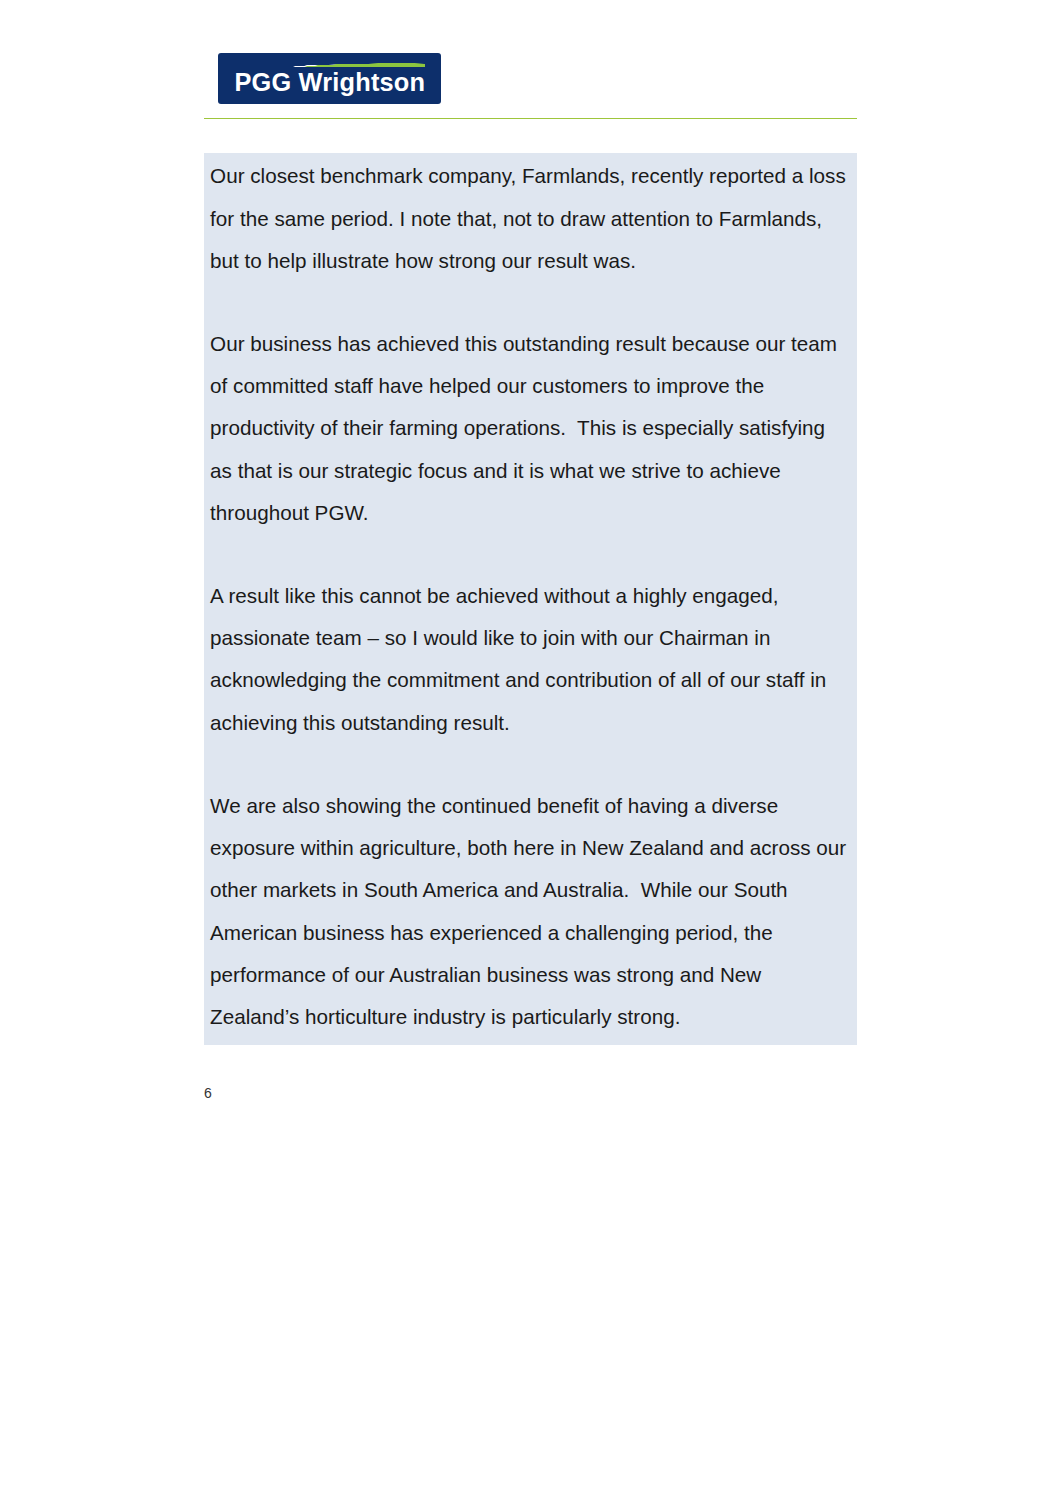PGG Wrightson
Our closest benchmark company, Farmlands, recently reported a loss for the same period. I note that, not to draw attention to Farmlands, but to help illustrate how strong our result was.
Our business has achieved this outstanding result because our team of committed staff have helped our customers to improve the productivity of their farming operations. This is especially satisfying as that is our strategic focus and it is what we strive to achieve throughout PGW.
A result like this cannot be achieved without a highly engaged, passionate team – so I would like to join with our Chairman in acknowledging the commitment and contribution of all of our staff in achieving this outstanding result.
We are also showing the continued benefit of having a diverse exposure within agriculture, both here in New Zealand and across our other markets in South America and Australia. While our South American business has experienced a challenging period, the performance of our Australian business was strong and New Zealand’s horticulture industry is particularly strong.
6